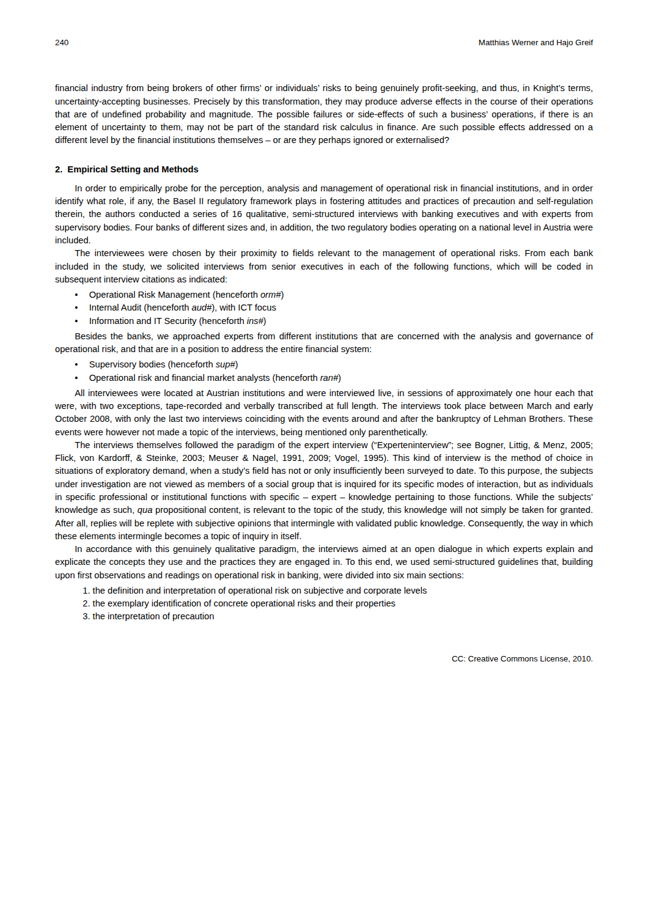240
Matthias Werner and Hajo Greif
financial industry from being brokers of other firms’ or individuals’ risks to being genuinely profit-seeking, and thus, in Knight’s terms, uncertainty-accepting businesses. Precisely by this transformation, they may produce adverse effects in the course of their operations that are of undefined probability and magnitude. The possible failures or side-effects of such a business’ operations, if there is an element of uncertainty to them, may not be part of the standard risk calculus in finance. Are such possible effects addressed on a different level by the financial institutions themselves – or are they perhaps ignored or externalised?
2. Empirical Setting and Methods
In order to empirically probe for the perception, analysis and management of operational risk in financial institutions, and in order identify what role, if any, the Basel II regulatory framework plays in fostering attitudes and practices of precaution and self-regulation therein, the authors conducted a series of 16 qualitative, semi-structured interviews with banking executives and with experts from supervisory bodies. Four banks of different sizes and, in addition, the two regulatory bodies operating on a national level in Austria were included.
The interviewees were chosen by their proximity to fields relevant to the management of operational risks. From each bank included in the study, we solicited interviews from senior executives in each of the following functions, which will be coded in subsequent interview citations as indicated:
Operational Risk Management (henceforth orm#)
Internal Audit (henceforth aud#), with ICT focus
Information and IT Security (henceforth ins#)
Besides the banks, we approached experts from different institutions that are concerned with the analysis and governance of operational risk, and that are in a position to address the entire financial system:
Supervisory bodies (henceforth sup#)
Operational risk and financial market analysts (henceforth ran#)
All interviewees were located at Austrian institutions and were interviewed live, in sessions of approximately one hour each that were, with two exceptions, tape-recorded and verbally transcribed at full length. The interviews took place between March and early October 2008, with only the last two interviews coinciding with the events around and after the bankruptcy of Lehman Brothers. These events were however not made a topic of the interviews, being mentioned only parenthetically.
The interviews themselves followed the paradigm of the expert interview (“Experteninterview”; see Bogner, Littig, & Menz, 2005; Flick, von Kardorff, & Steinke, 2003; Meuser & Nagel, 1991, 2009; Vogel, 1995). This kind of interview is the method of choice in situations of exploratory demand, when a study’s field has not or only insufficiently been surveyed to date. To this purpose, the subjects under investigation are not viewed as members of a social group that is inquired for its specific modes of interaction, but as individuals in specific professional or institutional functions with specific – expert – knowledge pertaining to those functions. While the subjects’ knowledge as such, qua propositional content, is relevant to the topic of the study, this knowledge will not simply be taken for granted. After all, replies will be replete with subjective opinions that intermingle with validated public knowledge. Consequently, the way in which these elements intermingle becomes a topic of inquiry in itself.
In accordance with this genuinely qualitative paradigm, the interviews aimed at an open dialogue in which experts explain and explicate the concepts they use and the practices they are engaged in. To this end, we used semi-structured guidelines that, building upon first observations and readings on operational risk in banking, were divided into six main sections:
the definition and interpretation of operational risk on subjective and corporate levels
the exemplary identification of concrete operational risks and their properties
the interpretation of precaution
CC: Creative Commons License, 2010.